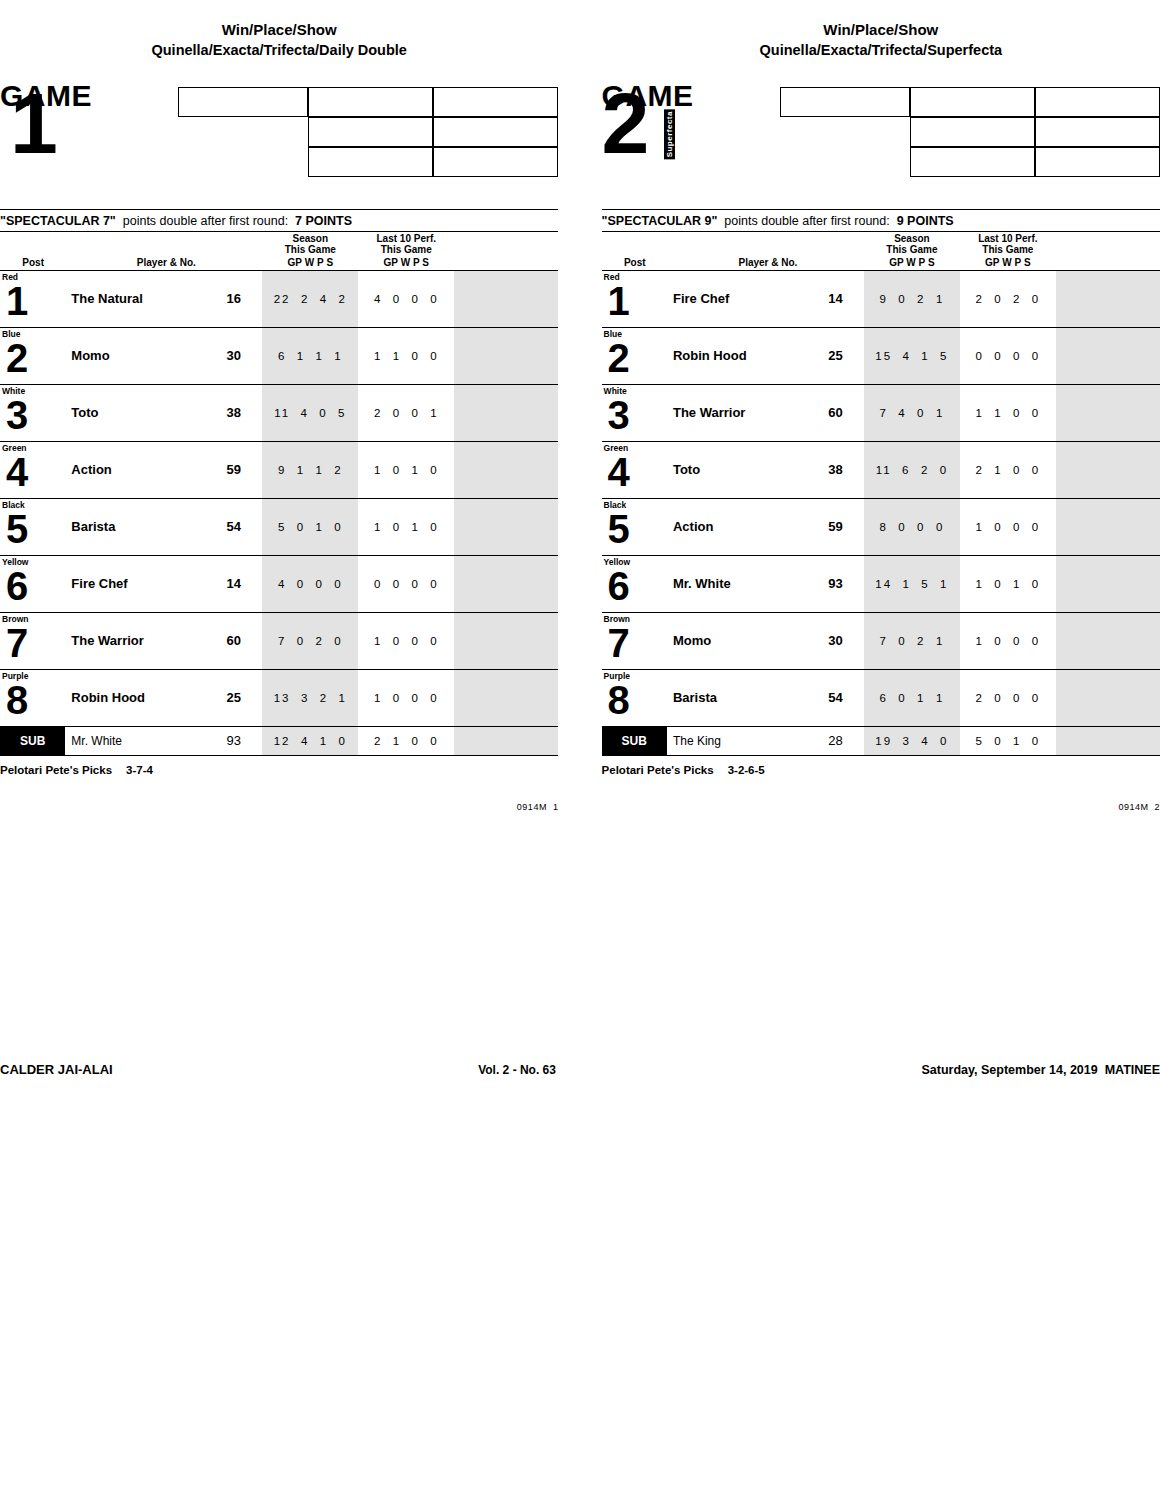Win/Place/Show
Quinella/Exacta/Trifecta/Daily Double
GAME
1
"SPECTACULAR 7" points double after first round: 7 POINTS
| | | | Season This Game | Last 10 Perf. This Game | |
| Post | Player & No. | GP W P S | GP W P S | |
| Red 1 | The Natural | 16 | 22 2 4 2 | 4 0 0 0 | |
| Blue 2 | Momo | 30 | 6 1 1 1 | 1 1 0 0 | |
| White 3 | Toto | 38 | 11 4 0 5 | 2 0 0 1 | |
| Green 4 | Action | 59 | 9 1 1 2 | 1 0 1 0 | |
| Black 5 | Barista | 54 | 5 0 1 0 | 1 0 1 0 | |
| Yellow 6 | Fire Chef | 14 | 4 0 0 0 | 0 0 0 0 | |
| Brown 7 | The Warrior | 60 | 7 0 2 0 | 1 0 0 0 | |
| Purple 8 | Robin Hood | 25 | 13 3 2 1 | 1 0 0 0 | |
| SUB | Mr. White | 93 | 12 4 1 0 | 2 1 0 0 | |
Pelotari Pete's Picks3-7-4
0914M 1
Win/Place/Show
Quinella/Exacta/Trifecta/Superfecta
GAME
2
Superfecta
"SPECTACULAR 9" points double after first round: 9 POINTS
| | | | Season This Game | Last 10 Perf. This Game | |
| Post | Player & No. | GP W P S | GP W P S | |
| Red 1 | Fire Chef | 14 | 9 0 2 1 | 2 0 2 0 | |
| Blue 2 | Robin Hood | 25 | 15 4 1 5 | 0 0 0 0 | |
| White 3 | The Warrior | 60 | 7 4 0 1 | 1 1 0 0 | |
| Green 4 | Toto | 38 | 11 6 2 0 | 2 1 0 0 | |
| Black 5 | Action | 59 | 8 0 0 0 | 1 0 0 0 | |
| Yellow 6 | Mr. White | 93 | 14 1 5 1 | 1 0 1 0 | |
| Brown 7 | Momo | 30 | 7 0 2 1 | 1 0 0 0 | |
| Purple 8 | Barista | 54 | 6 0 1 1 | 2 0 0 0 | |
| SUB | The King | 28 | 19 3 4 0 | 5 0 1 0 | |
Pelotari Pete's Picks3-2-6-5
0914M 2
CALDER JAI-ALAI
Vol. 2 - No. 63
Saturday, September 14, 2019 MATINEE